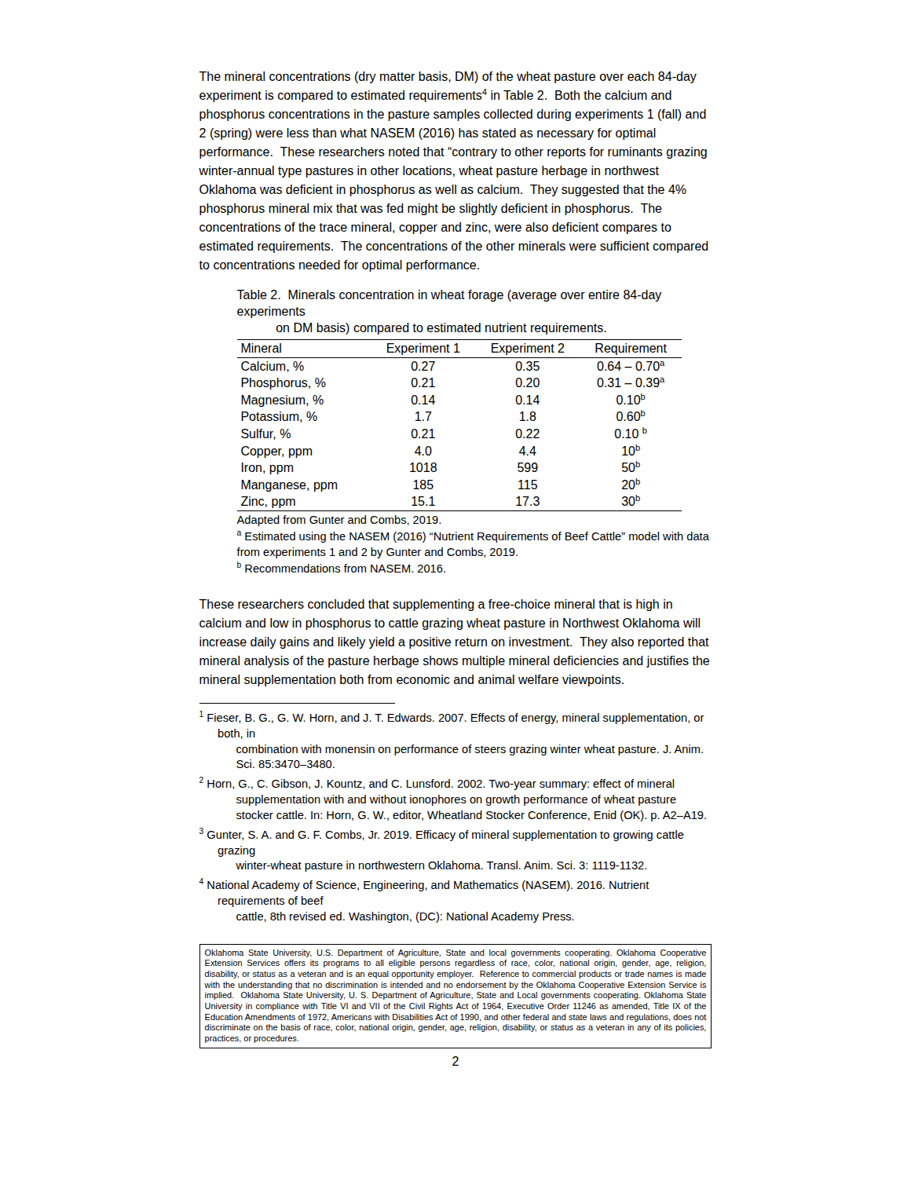The mineral concentrations (dry matter basis, DM) of the wheat pasture over each 84-day experiment is compared to estimated requirements4 in Table 2. Both the calcium and phosphorus concentrations in the pasture samples collected during experiments 1 (fall) and 2 (spring) were less than what NASEM (2016) has stated as necessary for optimal performance. These researchers noted that “contrary to other reports for ruminants grazing winter-annual type pastures in other locations, wheat pasture herbage in northwest Oklahoma was deficient in phosphorus as well as calcium. They suggested that the 4% phosphorus mineral mix that was fed might be slightly deficient in phosphorus. The concentrations of the trace mineral, copper and zinc, were also deficient compares to estimated requirements. The concentrations of the other minerals were sufficient compared to concentrations needed for optimal performance.
Table 2. Minerals concentration in wheat forage (average over entire 84-day experiments on DM basis) compared to estimated nutrient requirements.
| Mineral | Experiment 1 | Experiment 2 | Requirement |
| --- | --- | --- | --- |
| Calcium, % | 0.27 | 0.35 | 0.64 – 0.70 a |
| Phosphorus, % | 0.21 | 0.20 | 0.31 – 0.39 a |
| Magnesium, % | 0.14 | 0.14 | 0.10 b |
| Potassium, % | 1.7 | 1.8 | 0.60 b |
| Sulfur, % | 0.21 | 0.22 | 0.10 b |
| Copper, ppm | 4.0 | 4.4 | 10 b |
| Iron, ppm | 1018 | 599 | 50 b |
| Manganese, ppm | 185 | 115 | 20 b |
| Zinc, ppm | 15.1 | 17.3 | 30 b |
Adapted from Gunter and Combs, 2019.
a Estimated using the NASEM (2016) “Nutrient Requirements of Beef Cattle” model with data from experiments 1 and 2 by Gunter and Combs, 2019.
b Recommendations from NASEM. 2016.
These researchers concluded that supplementing a free-choice mineral that is high in calcium and low in phosphorus to cattle grazing wheat pasture in Northwest Oklahoma will increase daily gains and likely yield a positive return on investment. They also reported that mineral analysis of the pasture herbage shows multiple mineral deficiencies and justifies the mineral supplementation both from economic and animal welfare viewpoints.
1 Fieser, B. G., G. W. Horn, and J. T. Edwards. 2007. Effects of energy, mineral supplementation, or both, in combination with monensin on performance of steers grazing winter wheat pasture. J. Anim. Sci. 85:3470–3480.
2 Horn, G., C. Gibson, J. Kountz, and C. Lunsford. 2002. Two-year summary: effect of mineral supplementation with and without ionophores on growth performance of wheat pasture stocker cattle. In: Horn, G. W., editor, Wheatland Stocker Conference, Enid (OK). p. A2–A19.
3 Gunter, S. A. and G. F. Combs, Jr. 2019. Efficacy of mineral supplementation to growing cattle grazing winter-wheat pasture in northwestern Oklahoma. Transl. Anim. Sci. 3: 1119-1132.
4 National Academy of Science, Engineering, and Mathematics (NASEM). 2016. Nutrient requirements of beef cattle, 8th revised ed. Washington, (DC): National Academy Press.
Oklahoma State University, U.S. Department of Agriculture, State and local governments cooperating. Oklahoma Cooperative Extension Services offers its programs to all eligible persons regardless of race, color, national origin, gender, age, religion, disability, or status as a veteran and is an equal opportunity employer. Reference to commercial products or trade names is made with the understanding that no discrimination is intended and no endorsement by the Oklahoma Cooperative Extension Service is implied. Oklahoma State University, U. S. Department of Agriculture, State and Local governments cooperating. Oklahoma State University in compliance with Title VI and VII of the Civil Rights Act of 1964, Executive Order 11246 as amended, Title IX of the Education Amendments of 1972, Americans with Disabilities Act of 1990, and other federal and state laws and regulations, does not discriminate on the basis of race, color, national origin, gender, age, religion, disability, or status as a veteran in any of its policies, practices, or procedures.
2